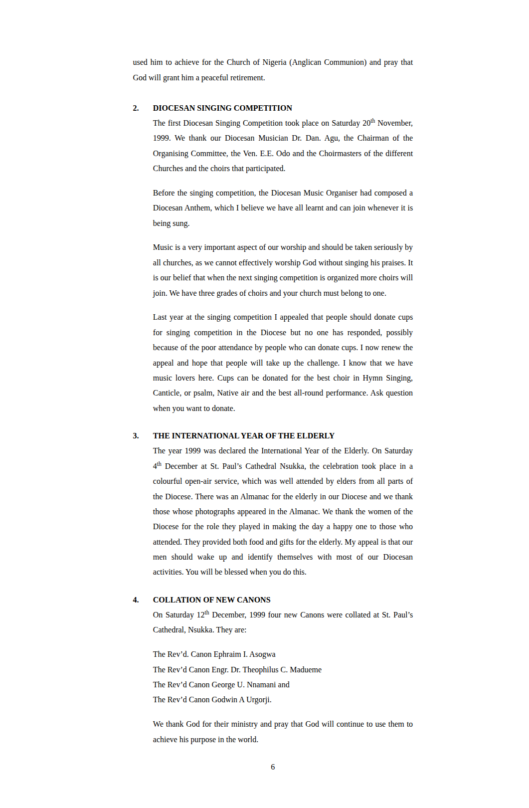used him to achieve for the Church of Nigeria (Anglican Communion) and pray that God will grant him a peaceful retirement.
Diocesan Singing Competition
The first Diocesan Singing Competition took place on Saturday 20th November, 1999. We thank our Diocesan Musician Dr. Dan. Agu, the Chairman of the Organising Committee, the Ven. E.E. Odo and the Choirmasters of the different Churches and the choirs that participated.
Before the singing competition, the Diocesan Music Organiser had composed a Diocesan Anthem, which I believe we have all learnt and can join whenever it is being sung.
Music is a very important aspect of our worship and should be taken seriously by all churches, as we cannot effectively worship God without singing his praises. It is our belief that when the next singing competition is organized more choirs will join. We have three grades of choirs and your church must belong to one.
Last year at the singing competition I appealed that people should donate cups for singing competition in the Diocese but no one has responded, possibly because of the poor attendance by people who can donate cups. I now renew the appeal and hope that people will take up the challenge. I know that we have music lovers here. Cups can be donated for the best choir in Hymn Singing, Canticle, or psalm, Native air and the best all-round performance. Ask question when you want to donate.
The International Year of the Elderly
The year 1999 was declared the International Year of the Elderly. On Saturday 4th December at St. Paul’s Cathedral Nsukka, the celebration took place in a colourful open-air service, which was well attended by elders from all parts of the Diocese. There was an Almanac for the elderly in our Diocese and we thank those whose photographs appeared in the Almanac. We thank the women of the Diocese for the role they played in making the day a happy one to those who attended. They provided both food and gifts for the elderly. My appeal is that our men should wake up and identify themselves with most of our Diocesan activities. You will be blessed when you do this.
Collation of New Canons
On Saturday 12th December, 1999 four new Canons were collated at St. Paul’s Cathedral, Nsukka. They are:
The Rev’d. Canon Ephraim I. Asogwa The Rev’d Canon Engr. Dr. Theophilus C. Madueme The Rev’d Canon George U. Nnamani and The Rev’d Canon Godwin A Urgorji.
We thank God for their ministry and pray that God will continue to use them to achieve his purpose in the world.
6